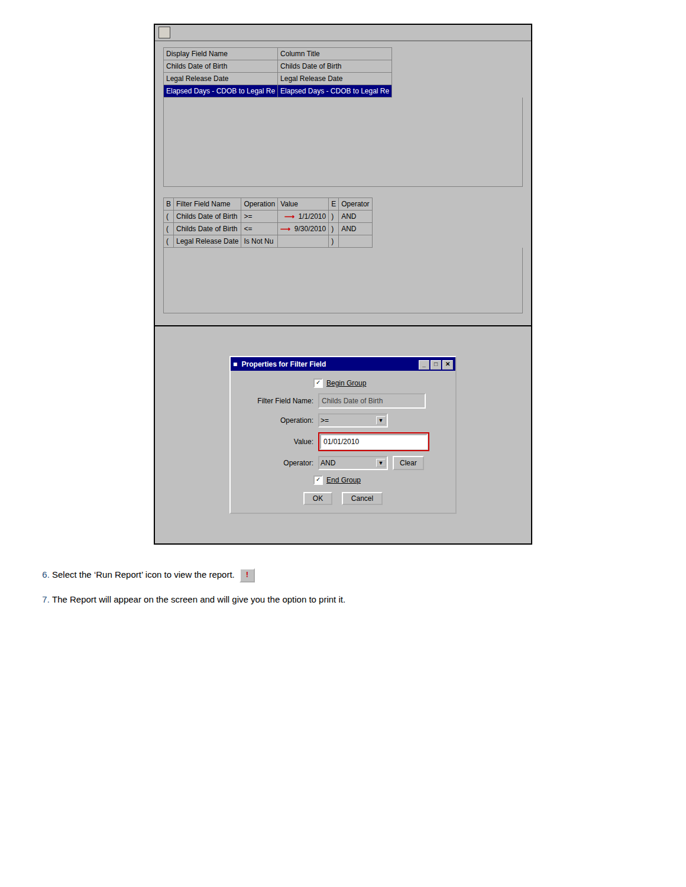| Display Field Name | Column Title |
| --- | --- |
| Childs Date of Birth | Childs Date of Birth |
| Legal Release Date | Legal Release Date |
| Elapsed Days - CDOB to Legal Re | Elapsed Days - CDOB to Legal Re |
| B | Filter Field Name | Operation | Value | E | Operator |
| --- | --- | --- | --- | --- | --- |
| ( | Childs Date of Birth | >= | ⟶ 1/1/2010 | ) | AND |
| ( | Childs Date of Birth | <= | ⟶ 9/30/2010 | ) | AND |
| ( | Legal Release Date | Is Not Nu | | ) | |
■ Properties for Filter Field _□✕
✓
Begin Group
Filter Field Name:
Childs Date of Birth
Operation:
>=▼
Value: 01/01/2010
Operator:
AND▼
Clear
✓
End Group
OK Cancel
Select the ‘Run Report’ icon to view the report. !
The Report will appear on the screen and will give you the option to print it.